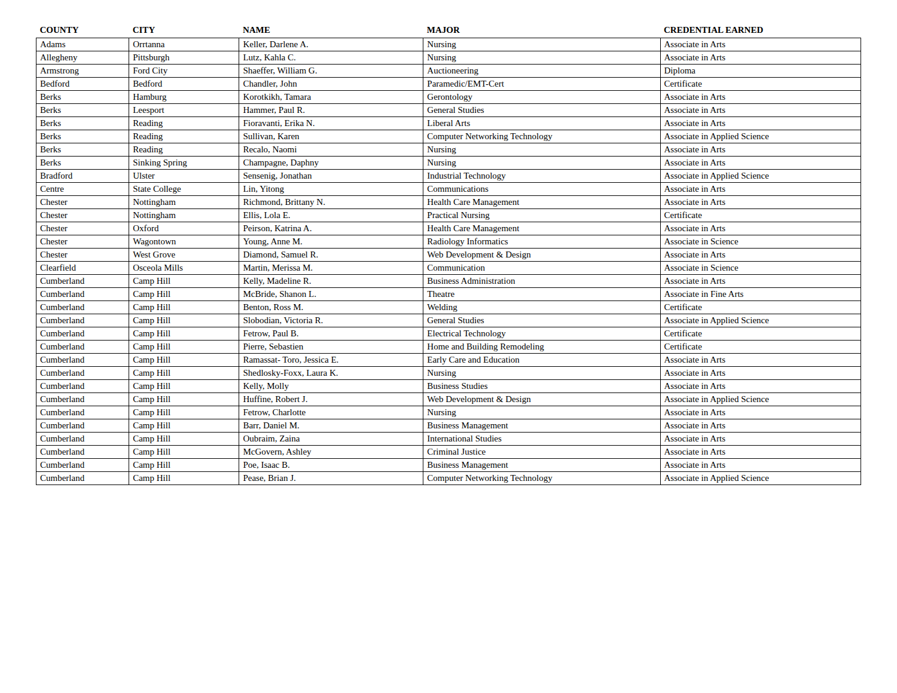| COUNTY | CITY | NAME | MAJOR | CREDENTIAL EARNED |
| --- | --- | --- | --- | --- |
| Adams | Orrtanna | Keller, Darlene A. | Nursing | Associate in Arts |
| Allegheny | Pittsburgh | Lutz, Kahla C. | Nursing | Associate in Arts |
| Armstrong | Ford City | Shaeffer, William G. | Auctioneering | Diploma |
| Bedford | Bedford | Chandler, John | Paramedic/EMT-Cert | Certificate |
| Berks | Hamburg | Korotkikh, Tamara | Gerontology | Associate in Arts |
| Berks | Leesport | Hammer, Paul R. | General Studies | Associate in Arts |
| Berks | Reading | Fioravanti, Erika N. | Liberal Arts | Associate in Arts |
| Berks | Reading | Sullivan, Karen | Computer Networking Technology | Associate in Applied Science |
| Berks | Reading | Recalo, Naomi | Nursing | Associate in Arts |
| Berks | Sinking Spring | Champagne, Daphny | Nursing | Associate in Arts |
| Bradford | Ulster | Sensenig, Jonathan | Industrial Technology | Associate in Applied Science |
| Centre | State College | Lin, Yitong | Communications | Associate in Arts |
| Chester | Nottingham | Richmond, Brittany N. | Health Care Management | Associate in Arts |
| Chester | Nottingham | Ellis, Lola E. | Practical Nursing | Certificate |
| Chester | Oxford | Peirson, Katrina A. | Health Care Management | Associate in Arts |
| Chester | Wagontown | Young, Anne M. | Radiology Informatics | Associate in Science |
| Chester | West Grove | Diamond, Samuel R. | Web Development & Design | Associate in Arts |
| Clearfield | Osceola Mills | Martin, Merissa M. | Communication | Associate in Science |
| Cumberland | Camp Hill | Kelly, Madeline R. | Business Administration | Associate in Arts |
| Cumberland | Camp Hill | McBride, Shanon L. | Theatre | Associate in Fine Arts |
| Cumberland | Camp Hill | Benton, Ross M. | Welding | Certificate |
| Cumberland | Camp Hill | Slobodian, Victoria R. | General Studies | Associate in Applied Science |
| Cumberland | Camp Hill | Fetrow, Paul B. | Electrical Technology | Certificate |
| Cumberland | Camp Hill | Pierre, Sebastien | Home and Building Remodeling | Certificate |
| Cumberland | Camp Hill | Ramassat- Toro, Jessica E. | Early Care and Education | Associate in Arts |
| Cumberland | Camp Hill | Shedlosky-Foxx, Laura K. | Nursing | Associate in Arts |
| Cumberland | Camp Hill | Kelly, Molly | Business Studies | Associate in Arts |
| Cumberland | Camp Hill | Huffine, Robert J. | Web Development & Design | Associate in Applied Science |
| Cumberland | Camp Hill | Fetrow, Charlotte | Nursing | Associate in Arts |
| Cumberland | Camp Hill | Barr, Daniel M. | Business Management | Associate in Arts |
| Cumberland | Camp Hill | Oubraim, Zaina | International Studies | Associate in Arts |
| Cumberland | Camp Hill | McGovern, Ashley | Criminal Justice | Associate in Arts |
| Cumberland | Camp Hill | Poe, Isaac B. | Business Management | Associate in Arts |
| Cumberland | Camp Hill | Pease, Brian J. | Computer Networking Technology | Associate in Applied Science |